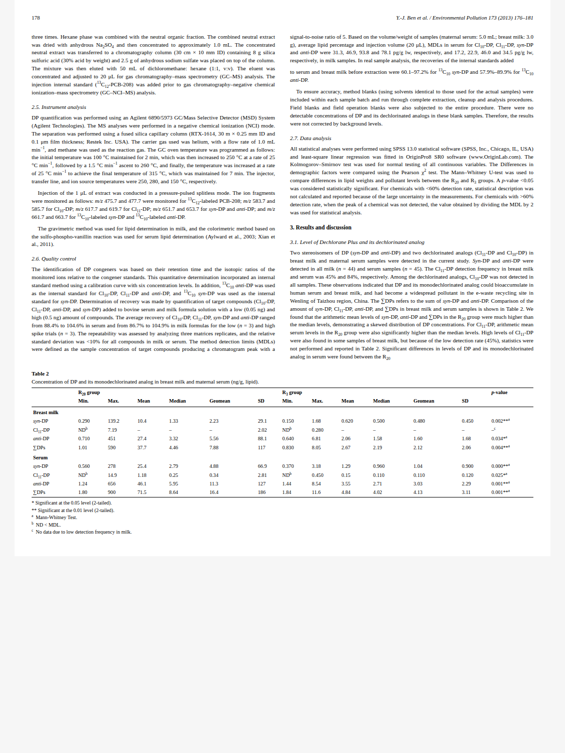178
Y.-J. Ben et al. / Environmental Pollution 173 (2013) 176–181
three times. Hexane phase was combined with the neutral organic fraction. The combined neutral extract was dried with anhydrous Na2SO4 and then concentrated to approximately 1.0 mL. The concentrated neutral extract was transferred to a chromatography column (30 cm × 10 mm ID) containing 8 g silica sulfuric acid (30% acid by weight) and 2.5 g of anhydrous sodium sulfate was placed on top of the column. The mixture was then eluted with 50 mL of dichloromethane: hexane (1:1, v:v). The eluent was concentrated and adjusted to 20 μL for gas chromatography–mass spectrometry (GC–MS) analysis. The injection internal standard (13C12-PCB-208) was added prior to gas chromatography–negative chemical ionization–mass spectrometry (GC–NCI–MS) analysis.
2.5. Instrument analysis
DP quantification was performed using an Agilent 6890/5973 GC/Mass Selective Detector (MSD) System (Agilent Technologies). The MS analyses were performed in a negative chemical ionization (NCI) mode. The separation was performed using a fused silica capillary column (RTX-1614, 30 m × 0.25 mm ID and 0.1 μm film thickness; Restek Inc. USA). The carrier gas used was helium, with a flow rate of 1.0 mL min−1, and methane was used as the reaction gas. The GC oven temperature was programmed as follows: the initial temperature was 100 °C maintained for 2 min, which was then increased to 250 °C at a rate of 25 °C min−1, followed by a 1.5 °C min−1 ascent to 260 °C, and finally, the temperature was increased at a rate of 25 °C min−1 to achieve the final temperature of 315 °C, which was maintained for 7 min. The injector, transfer line, and ion source temperatures were 250, 280, and 150 °C, respectively.
Injection of the 1 μL of extract was conducted in a pressure-pulsed splitless mode. The ion fragments were monitored as follows: m/z 475.7 and 477.7 were monitored for 13C12-labeled PCB-208; m/z 583.7 and 585.7 for Cl10-DP; m/z 617.7 and 619.7 for Cl11-DP; m/z 651.7 and 653.7 for syn-DP and anti-DP; and m/z 661.7 and 663.7 for 13C10-labeled syn-DP and 13C10-labeled anti-DP.
The gravimetric method was used for lipid determination in milk, and the colorimetric method based on the sulfo-phospho-vanillin reaction was used for serum lipid determination (Aylward et al., 2003; Xian et al., 2011).
2.6. Quality control
The identification of DP congeners was based on their retention time and the isotopic ratios of the monitored ions relative to the congener standards. This quantitative determination incorporated an internal standard method using a calibration curve with six concentration levels. In addition, 13C10 anti-DP was used as the internal standard for Cl10-DP, Cl11-DP and anti-DP, and 13C10 syn-DP was used as the internal standard for syn-DP. Determination of recovery was made by quantification of target compounds (Cl10-DP, Cl11-DP, anti-DP, and syn-DP) added to bovine serum and milk formula solution with a low (0.05 ng) and high (0.5 ng) amount of compounds. The average recovery of Cl10-DP, Cl11-DP, syn-DP and anti-DP ranged from 88.4% to 104.6% in serum and from 86.7% to 104.9% in milk formulas for the low (n = 3) and high spike trials (n = 3). The repeatability was assessed by analyzing three matrices replicates, and the relative standard deviation was <10% for all compounds in milk or serum. The method detection limits (MDLs) were defined as the sample concentration of target compounds producing a chromatogram peak with a signal-to-noise ratio of 5. Based on the volume/weight of samples (maternal serum: 5.0 mL; breast milk: 3.0 g), average lipid percentage and injection volume (20 μL), MDLs in serum for Cl10-DP, Cl11-DP, syn-DP and anti-DP were 31.3, 46.9, 93.8 and 78.1 pg/g lw, respectively, and 17.2, 22.9, 46.0 and 34.5 pg/g lw, respectively, in milk samples. In real sample analysis, the recoveries of the internal standards added
to serum and breast milk before extraction were 60.1–97.2% for 13C10 syn-DP and 57.9%–89.9% for 13C10 anti-DP.
To ensure accuracy, method blanks (using solvents identical to those used for the actual samples) were included within each sample batch and run through complete extraction, cleanup and analysis procedures. Field blanks and field operation blanks were also subjected to the entire procedure. There were no detectable concentrations of DP and its dechlorinated analogs in these blank samples. Therefore, the results were not corrected by background levels.
2.7. Data analysis
All statistical analyses were performed using SPSS 13.0 statistical software (SPSS, Inc., Chicago, IL, USA) and least-square linear regression was fitted in OriginPro8 SR0 software (www.OriginLab.com). The Kolmogorov–Smirnov test was used for normal testing of all continuous variables. The Differences in demographic factors were compared using the Pearson χ2 test. The Mann–Whitney U-test was used to compare differences in lipid weights and pollutant levels between the R20 and R3 groups. A p-value <0.05 was considered statistically significant. For chemicals with <60% detection rate, statistical description was not calculated and reported because of the large uncertainty in the measurements. For chemicals with >60% detection rate, when the peak of a chemical was not detected, the value obtained by dividing the MDL by 2 was used for statistical analysis.
3. Results and discussion
3.1. Level of Dechlorane Plus and its dechlorinated analog
Two stereoisomers of DP (syn-DP and anti-DP) and two dechlorinated analogs (Cl11-DP and Cl10-DP) in breast milk and maternal serum samples were detected in the current study. Syn-DP and anti-DP were detected in all milk (n = 44) and serum samples (n = 45). The Cl11-DP detection frequency in breast milk and serum was 45% and 84%, respectively. Among the dechlorinated analogs, Cl10-DP was not detected in all samples. These observations indicated that DP and its monodechlorinated analog could bioaccumulate in human serum and breast milk, and had become a widespread pollutant in the e-waste recycling site in Wenling of Taizhou region, China. The ∑DPs refers to the sum of syn-DP and anti-DP. Comparison of the amount of syn-DP, Cl11-DP, anti-DP, and ∑DPs in breast milk and serum samples is shown in Table 2. We found that the arithmetic mean levels of syn-DP, anti-DP and ∑DPs in the R20 group were much higher than the median levels, demonstrating a skewed distribution of DP concentrations. For Cl11-DP, arithmetic mean serum levels in the R20 group were also significantly higher than the median levels. High levels of Cl11-DP were also found in some samples of breast milk, but because of the low detection rate (45%), statistics were not performed and reported in Table 2. Significant differences in levels of DP and its monodechlorinated analog in serum were found between the R20
Table 2
Concentration of DP and its monodechlorinated analog in breast milk and maternal serum (ng/g, lipid).
| | R 20 group | R 3 group | p -value |
| --- | --- | --- | --- |
| | Min. | Max. | Mean | Median | Geomean | SD | Min. | Max. | Mean | Median | Geomean | SD | |
| Breast milk |
| syn -DP | 0.290 | 139.2 | 10.4 | 1.33 | 2.23 | 29.1 | 0.150 | 1.68 | 0.620 | 0.500 | 0.480 | 0.450 | 0.002** a |
| Cl 11 -DP | ND b | 7.19 | – | – | – | 2.02 | ND b | 0.280 | – | – | – | – | – c |
| anti -DP | 0.710 | 451 | 27.4 | 3.32 | 5.56 | 88.1 | 0.640 | 6.81 | 2.06 | 1.58 | 1.60 | 1.68 | 0.034* a |
| ∑ DPs | 1.01 | 590 | 37.7 | 4.46 | 7.88 | 117 | 0.830 | 8.05 | 2.67 | 2.19 | 2.12 | 2.06 | 0.004** a |
| Serum |
| syn -DP | 0.560 | 278 | 25.4 | 2.79 | 4.88 | 66.9 | 0.370 | 3.18 | 1.29 | 0.960 | 1.04 | 0.900 | 0.000** a |
| Cl 11 -DP | ND b | 14.9 | 1.18 | 0.25 | 0.34 | 2.81 | ND b | 0.450 | 0.15 | 0.110 | 0.110 | 0.120 | 0.025* a |
| anti -DP | 1.24 | 656 | 46.1 | 5.95 | 11.3 | 127 | 1.44 | 8.54 | 3.55 | 2.71 | 3.03 | 2.29 | 0.001** a |
| ∑ DPs | 1.80 | 900 | 71.5 | 8.64 | 16.4 | 186 | 1.84 | 11.6 | 4.84 | 4.02 | 4.13 | 3.11 | 0.001** a |
* Significant at the 0.05 level (2-tailed).
** Significant at the 0.01 level (2-tailed).
a Mann-Whitney Test.
b ND < MDL.
c No data due to low detection frequency in milk.